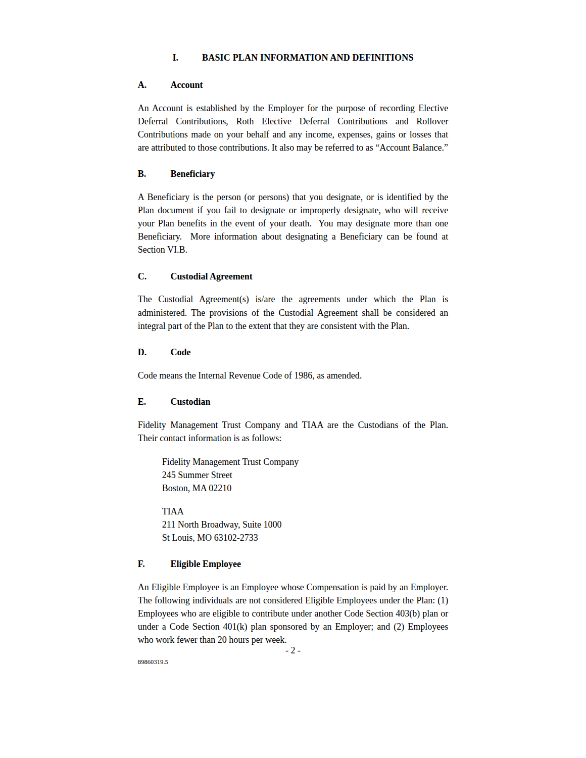I. BASIC PLAN INFORMATION AND DEFINITIONS
A. Account
An Account is established by the Employer for the purpose of recording Elective Deferral Contributions, Roth Elective Deferral Contributions and Rollover Contributions made on your behalf and any income, expenses, gains or losses that are attributed to those contributions. It also may be referred to as “Account Balance.”
B. Beneficiary
A Beneficiary is the person (or persons) that you designate, or is identified by the Plan document if you fail to designate or improperly designate, who will receive your Plan benefits in the event of your death. You may designate more than one Beneficiary. More information about designating a Beneficiary can be found at Section VI.B.
C. Custodial Agreement
The Custodial Agreement(s) is/are the agreements under which the Plan is administered. The provisions of the Custodial Agreement shall be considered an integral part of the Plan to the extent that they are consistent with the Plan.
D. Code
Code means the Internal Revenue Code of 1986, as amended.
E. Custodian
Fidelity Management Trust Company and TIAA are the Custodians of the Plan. Their contact information is as follows:
Fidelity Management Trust Company
245 Summer Street
Boston, MA 02210
TIAA
211 North Broadway, Suite 1000
St Louis, MO 63102-2733
F. Eligible Employee
An Eligible Employee is an Employee whose Compensation is paid by an Employer. The following individuals are not considered Eligible Employees under the Plan: (1) Employees who are eligible to contribute under another Code Section 403(b) plan or under a Code Section 401(k) plan sponsored by an Employer; and (2) Employees who work fewer than 20 hours per week.
- 2 -
89860319.5